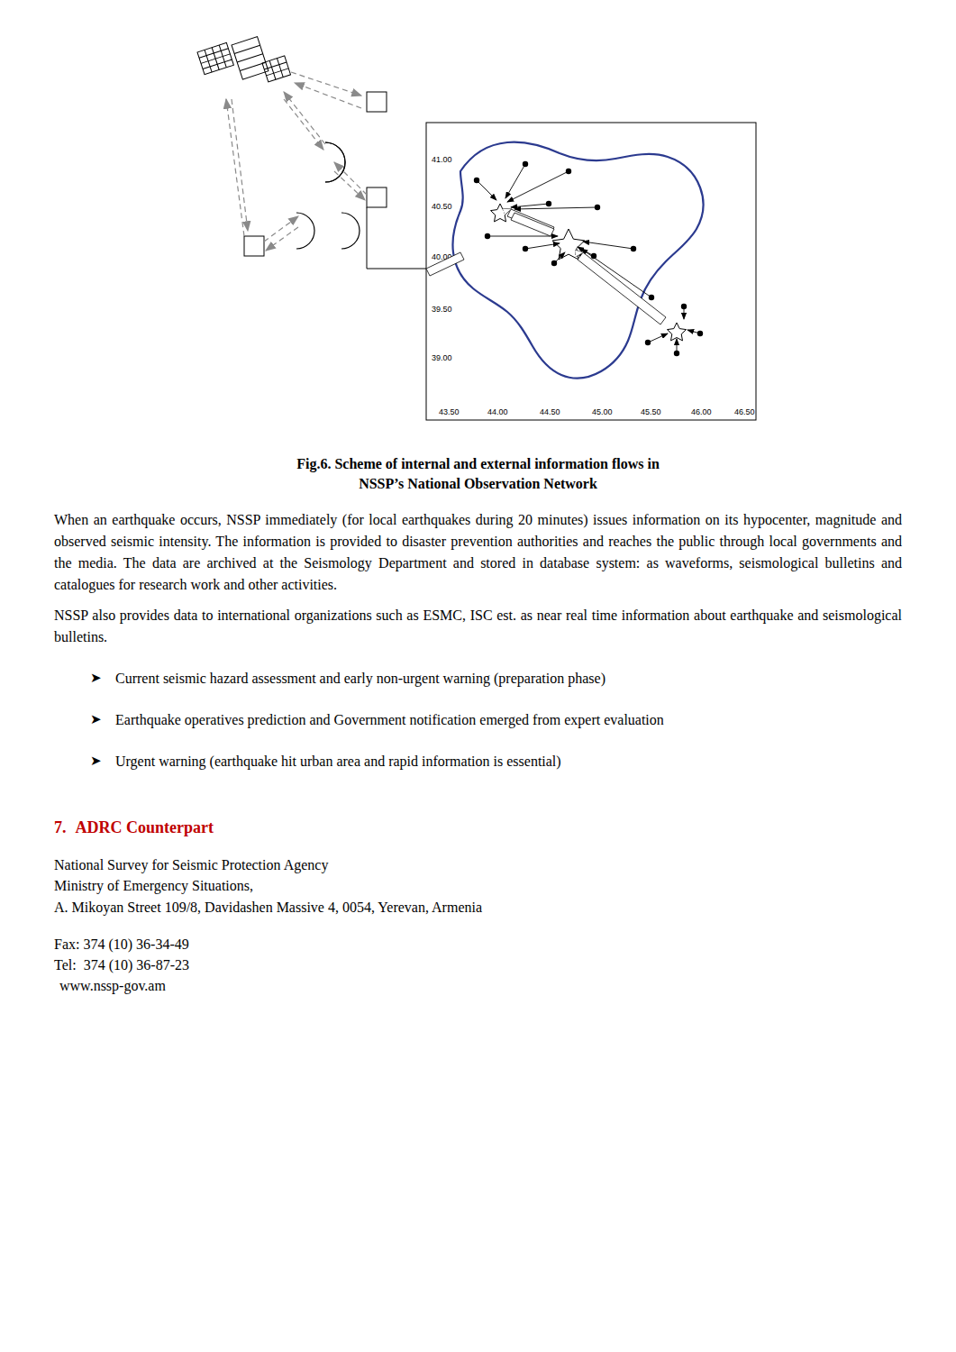41.00 40.50 40.00 39.50 39.00 43.50 44.00 44.50 45.00 45.50 46.00 46.50
Fig.6. Scheme of internal and external information flows in
NSSP’s National Observation Network
When an earthquake occurs, NSSP immediately (for local earthquakes during 20 minutes) issues information on its hypocenter, magnitude and observed seismic intensity. The information is provided to disaster prevention authorities and reaches the public through local governments and the media. The data are archived at the Seismology Department and stored in database system: as waveforms, seismological bulletins and catalogues for research work and other activities.
NSSP also provides data to international organizations such as ESMC, ISC est. as near real time information about earthquake and seismological bulletins.
Current seismic hazard assessment and early non-urgent warning (preparation phase)
Earthquake operatives prediction and Government notification emerged from expert evaluation
Urgent warning (earthquake hit urban area and rapid information is essential)
7. ADRC Counterpart
National Survey for Seismic Protection Agency
Ministry of Emergency Situations,
A. Mikoyan Street 109/8, Davidashen Massive 4, 0054, Yerevan, Armenia
Fax: 374 (10) 36-34-49
Tel: 374 (10) 36-87-23
www.nssp-gov.am